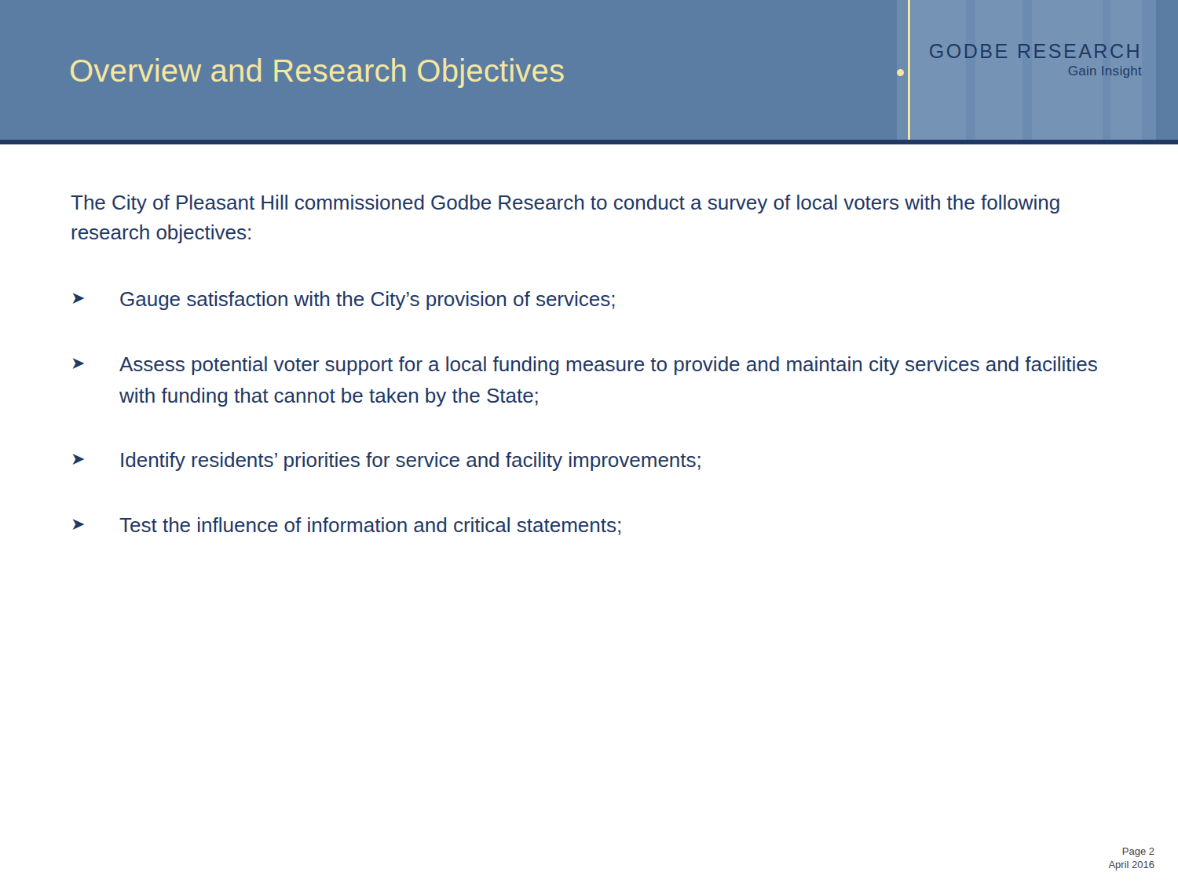Overview and Research Objectives
GODBE RESEARCH
Gain Insight
The City of Pleasant Hill commissioned Godbe Research to conduct a survey of local voters with the following research objectives:
Gauge satisfaction with the City’s provision of services;
Assess potential voter support for a local funding measure to provide and maintain city services and facilities with funding that cannot be taken by the State;
Identify residents’ priorities for service and facility improvements;
Test the influence of information and critical statements;
Page 2
April 2016